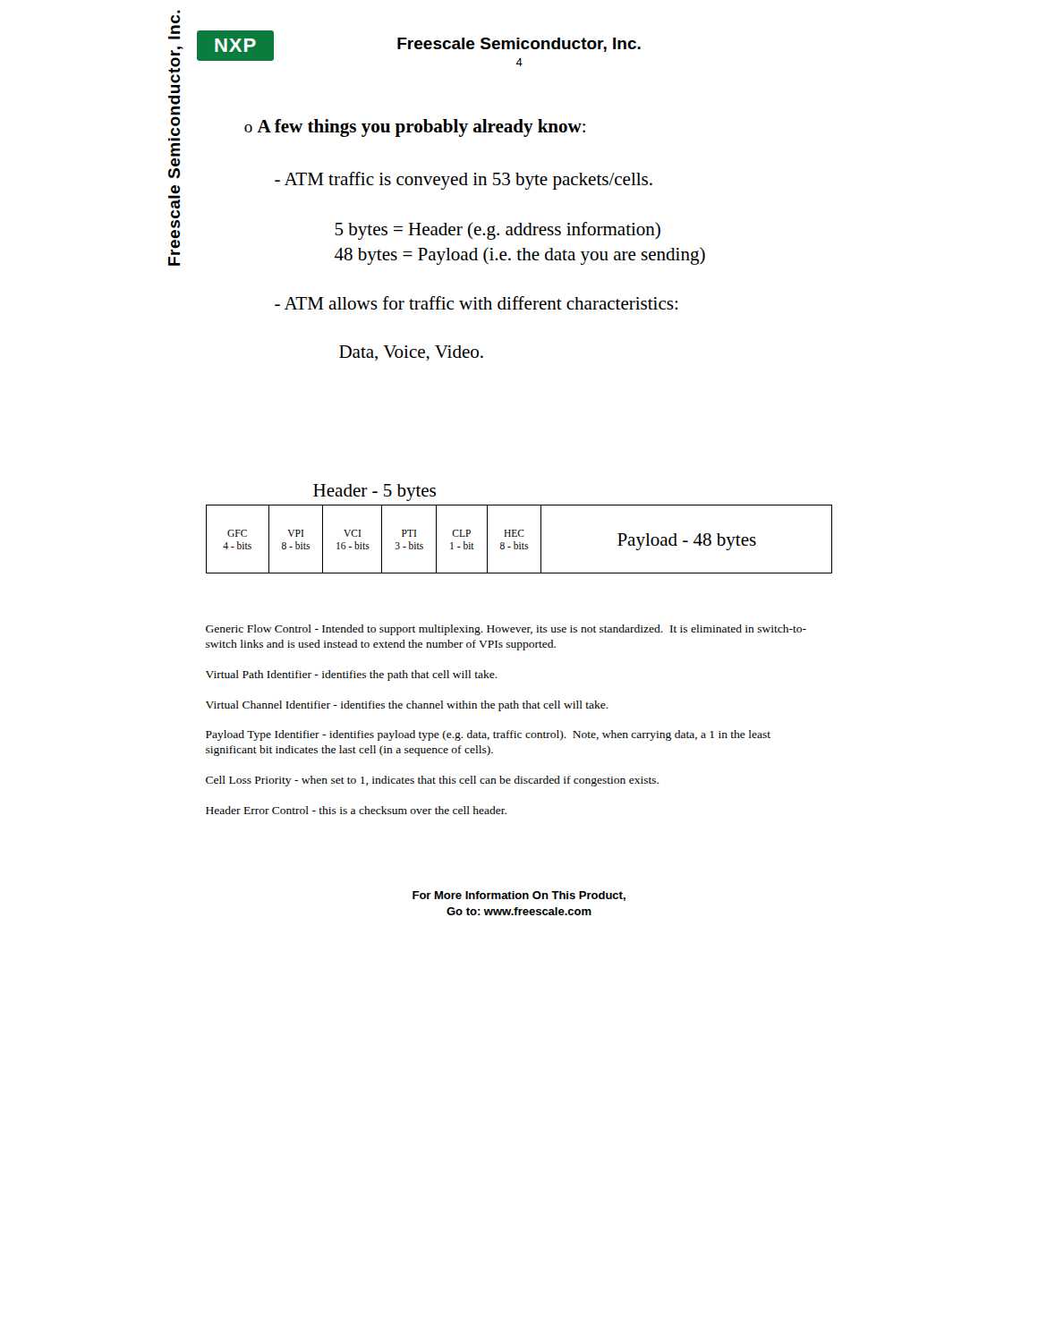NXP
Freescale Semiconductor, Inc.
4
Freescale Semiconductor, Inc.
o A few things you probably already know:
- ATM traffic is conveyed in 53 byte packets/cells.
5 bytes = Header (e.g. address information)
48 bytes = Payload (i.e. the data you are sending)
- ATM allows for traffic with different characteristics:
Data, Voice, Video.
Header - 5 bytes
| GFC 4 - bits | VPI 8 - bits | VCI 16 - bits | PTI 3 - bits | CLP 1 - bit | HEC 8 - bits | Payload - 48 bytes |
Generic Flow Control - Intended to support multiplexing. However, its use is not standardized. It is eliminated in switch-to-switch links and is used instead to extend the number of VPIs supported.
Virtual Path Identifier - identifies the path that cell will take.
Virtual Channel Identifier - identifies the channel within the path that cell will take.
Payload Type Identifier - identifies payload type (e.g. data, traffic control). Note, when carrying data, a 1 in the least significant bit indicates the last cell (in a sequence of cells).
Cell Loss Priority - when set to 1, indicates that this cell can be discarded if congestion exists.
Header Error Control - this is a checksum over the cell header.
For More Information On This Product,
Go to: www.freescale.com